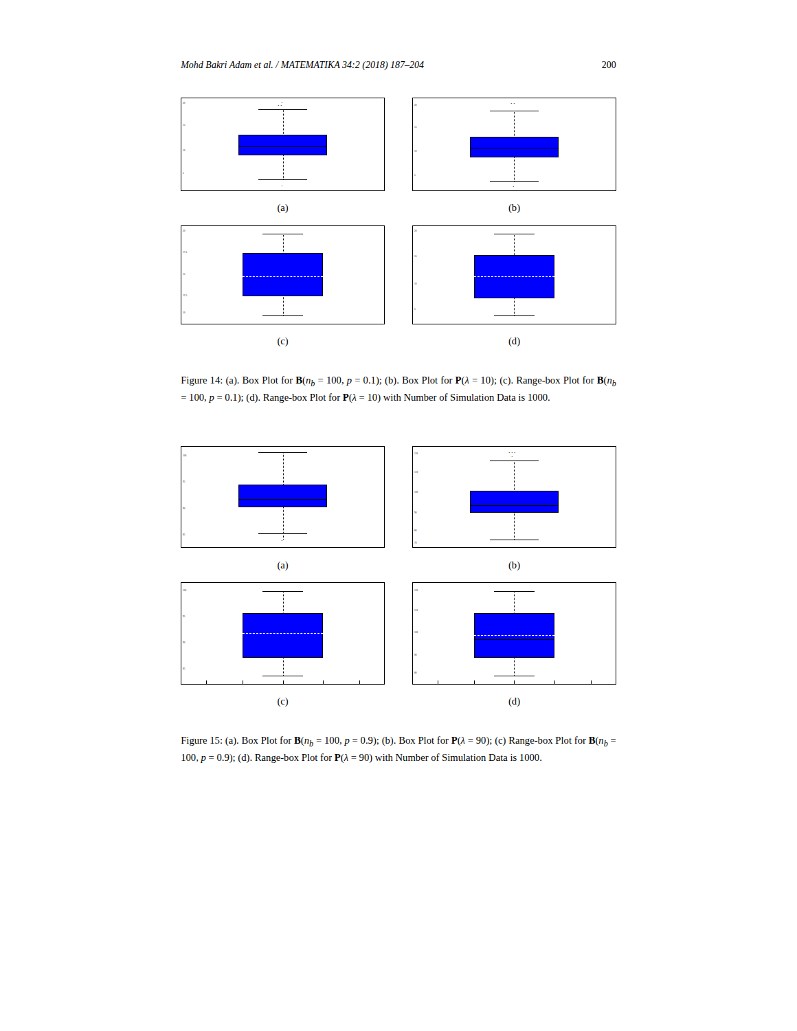Mohd Bakri Adam et al. / MATEMATIKA 34:2 (2018) 187–204 200
20
15
10
5
∘
∘ ∘
∘
(a)
20
15
10
5
∘ ∘
∘
(b)
20
17.5
15
12.5
10
(c)
20
15
10
5
(d)
Figure 14: (a). Box Plot for B(nb = 100, p = 0.1); (b). Box Plot for P(λ = 10); (c). Range-box Plot for B(nb = 100, p = 0.1); (d). Range-box Plot for P(λ = 10) with Number of Simulation Data is 1000.
100
95
90
85
∘
(a)
120
110
100
90
80
70
∘ ∘ ∘
∘
(b)
100
95
90
85
(c)
120
110
100
90
80
(d)
Figure 15: (a). Box Plot for B(nb = 100, p = 0.9); (b). Box Plot for P(λ = 90); (c) Range-box Plot for B(nb = 100, p = 0.9); (d). Range-box Plot for P(λ = 90) with Number of Simulation Data is 1000.